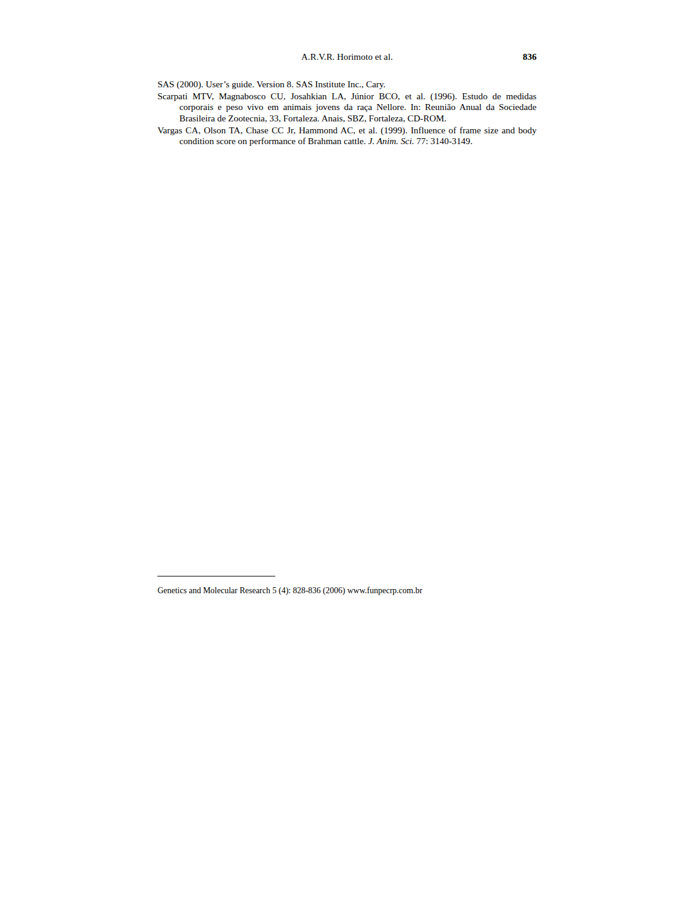A.R.V.R. Horimoto et al. 836
SAS (2000). User’s guide. Version 8. SAS Institute Inc., Cary.
Scarpati MTV, Magnabosco CU, Josahkian LA, Júnior BCO, et al. (1996). Estudo de medidas corporais e peso vivo em animais jovens da raça Nellore. In: Reunião Anual da Sociedade Brasileira de Zootecnia, 33, Fortaleza. Anais, SBZ, Fortaleza, CD-ROM.
Vargas CA, Olson TA, Chase CC Jr, Hammond AC, et al. (1999). Influence of frame size and body condition score on performance of Brahman cattle. J. Anim. Sci. 77: 3140-3149.
Genetics and Molecular Research 5 (4): 828-836 (2006) www.funpecrp.com.br